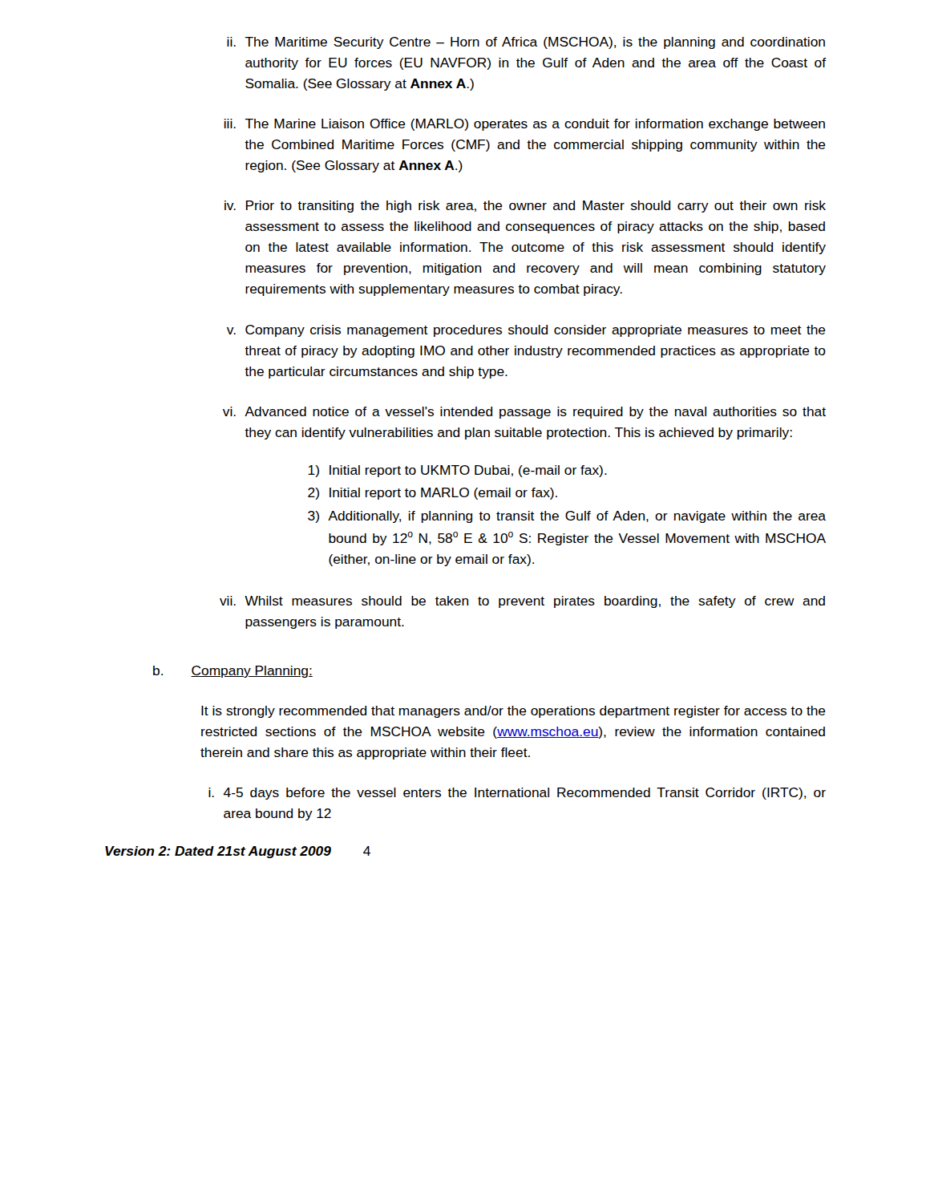ii.
The Maritime Security Centre – Horn of Africa (MSCHOA), is the planning and coordination authority for EU forces (EU NAVFOR) in the Gulf of Aden and the area off the Coast of Somalia. (See Glossary at Annex A.)
iii.
The Marine Liaison Office (MARLO) operates as a conduit for information exchange between the Combined Maritime Forces (CMF) and the commercial shipping community within the region. (See Glossary at Annex A.)
iv.
Prior to transiting the high risk area, the owner and Master should carry out their own risk assessment to assess the likelihood and consequences of piracy attacks on the ship, based on the latest available information. The outcome of this risk assessment should identify measures for prevention, mitigation and recovery and will mean combining statutory requirements with supplementary measures to combat piracy.
v.
Company crisis management procedures should consider appropriate measures to meet the threat of piracy by adopting IMO and other industry recommended practices as appropriate to the particular circumstances and ship type.
vi.
Advanced notice of a vessel's intended passage is required by the naval authorities so that they can identify vulnerabilities and plan suitable protection. This is achieved by primarily:
1)
Initial report to UKMTO Dubai, (e-mail or fax).
2)
Initial report to MARLO (email or fax).
3)
Additionally, if planning to transit the Gulf of Aden, or navigate within the area bound by 12o N, 58o E & 10o S: Register the Vessel Movement with MSCHOA (either, on-line or by email or fax).
vii.
Whilst measures should be taken to prevent pirates boarding, the safety of crew and passengers is paramount.
b.
Company Planning:
It is strongly recommended that managers and/or the operations department register for access to the restricted sections of the MSCHOA website (www.mschoa.eu), review the information contained therein and share this as appropriate within their fleet.
i.
4-5 days before the vessel enters the International Recommended Transit Corridor (IRTC), or area bound by 12
Version 2: Dated 21st August 2009
4